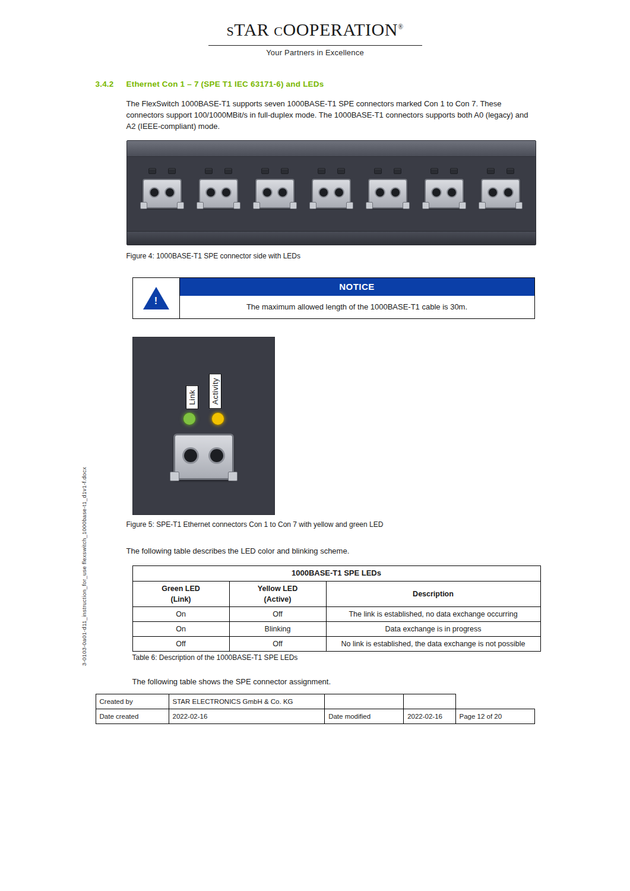STAR COOPERATION®
Your Partners in Excellence
3.4.2 Ethernet Con 1 – 7 (SPE T1 IEC 63171-6) and LEDs
The FlexSwitch 1000BASE-T1 supports seven 1000BASE-T1 SPE connectors marked Con 1 to Con 7. These connectors support 100/1000MBit/s in full-duplex mode. The 1000BASE-T1 connectors supports both A0 (legacy) and A2 (IEEE-compliant) mode.
Figure 4: 1000BASE-T1 SPE connector side with LEDs
NOTICE
The maximum allowed length of the 1000BASE-T1 cable is 30m.
Link
Activity
Figure 5: SPE-T1 Ethernet connectors Con 1 to Con 7 with yellow and green LED
The following table describes the LED color and blinking scheme.
| 1000BASE-T1 SPE LEDs |
| --- |
| Green LED (Link) | Yellow LED (Active) | Description |
| On | Off | The link is established, no data exchange occurring |
| On | Blinking | Data exchange is in progress |
| Off | Off | No link is established, the data exchange is not possible |
Table 6: Description of the 1000BASE-T1 SPE LEDs
The following table shows the SPE connector assignment.
3-0103-0a01-d11_instruction_for_use flexswitch_1000base-t1_d1v1-f.docx
| Created by | STAR ELECTRONICS GmbH & Co. KG | | |
| Date created | 2022-02-16 | Date modified | 2022-02-16 | Page 12 of 20 |